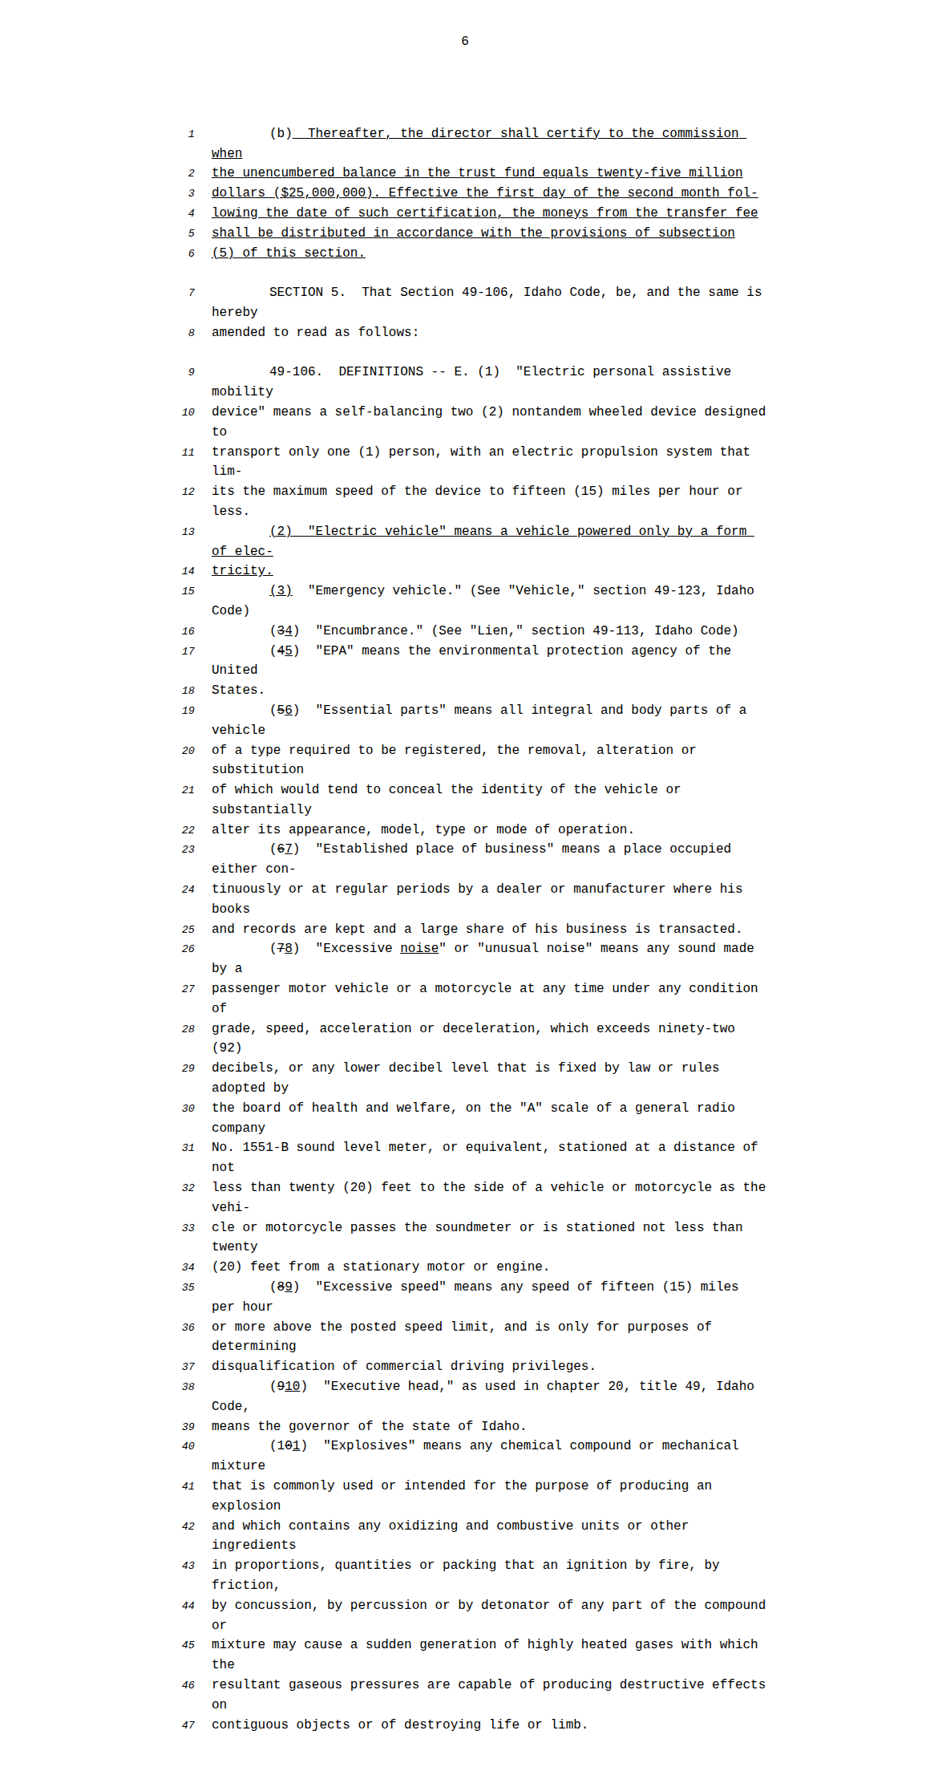6
1 (b) Thereafter, the director shall certify to the commission when
2 the unencumbered balance in the trust fund equals twenty-five million
3 dollars ($25,000,000). Effective the first day of the second month fol-
4 lowing the date of such certification, the moneys from the transfer fee
5 shall be distributed in accordance with the provisions of subsection
6(5) of this section.
7 SECTION 5. That Section 49-106, Idaho Code, be, and the same is hereby
8 amended to read as follows:
9 49-106. DEFINITIONS -- E. (1) "Electric personal assistive mobility
10 device" means a self-balancing two (2) nontandem wheeled device designed to
11 transport only one (1) person, with an electric propulsion system that lim-
12 its the maximum speed of the device to fifteen (15) miles per hour or less.
13 (2) "Electric vehicle" means a vehicle powered only by a form of elec-
14 tricity.
15 (3) "Emergency vehicle." (See "Vehicle," section 49-123, Idaho Code)
16 (34) "Encumbrance." (See "Lien," section 49-113, Idaho Code)
17 (45) "EPA" means the environmental protection agency of the United
18 States.
19 (56) "Essential parts" means all integral and body parts of a vehicle
20 of a type required to be registered, the removal, alteration or substitution
21 of which would tend to conceal the identity of the vehicle or substantially
22 alter its appearance, model, type or mode of operation.
23 (67) "Established place of business" means a place occupied either con-
24 tinuously or at regular periods by a dealer or manufacturer where his books
25 and records are kept and a large share of his business is transacted.
26 (78) "Excessive noise" or "unusual noise" means any sound made by a
27 passenger motor vehicle or a motorcycle at any time under any condition of
28 grade, speed, acceleration or deceleration, which exceeds ninety-two (92)
29 decibels, or any lower decibel level that is fixed by law or rules adopted by
30 the board of health and welfare, on the "A" scale of a general radio company
31 No. 1551-B sound level meter, or equivalent, stationed at a distance of not
32 less than twenty (20) feet to the side of a vehicle or motorcycle as the vehi-
33 cle or motorcycle passes the soundmeter or is stationed not less than twenty
34(20) feet from a stationary motor or engine.
35 (89) "Excessive speed" means any speed of fifteen (15) miles per hour
36 or more above the posted speed limit, and is only for purposes of determining
37 disqualification of commercial driving privileges.
38 (910) "Executive head," as used in chapter 20, title 49, Idaho Code,
39 means the governor of the state of Idaho.
40 (101) "Explosives" means any chemical compound or mechanical mixture
41 that is commonly used or intended for the purpose of producing an explosion
42 and which contains any oxidizing and combustive units or other ingredients
43 in proportions, quantities or packing that an ignition by fire, by friction,
44 by concussion, by percussion or by detonator of any part of the compound or
45 mixture may cause a sudden generation of highly heated gases with which the
46 resultant gaseous pressures are capable of producing destructive effects on
47 contiguous objects or of destroying life or limb.